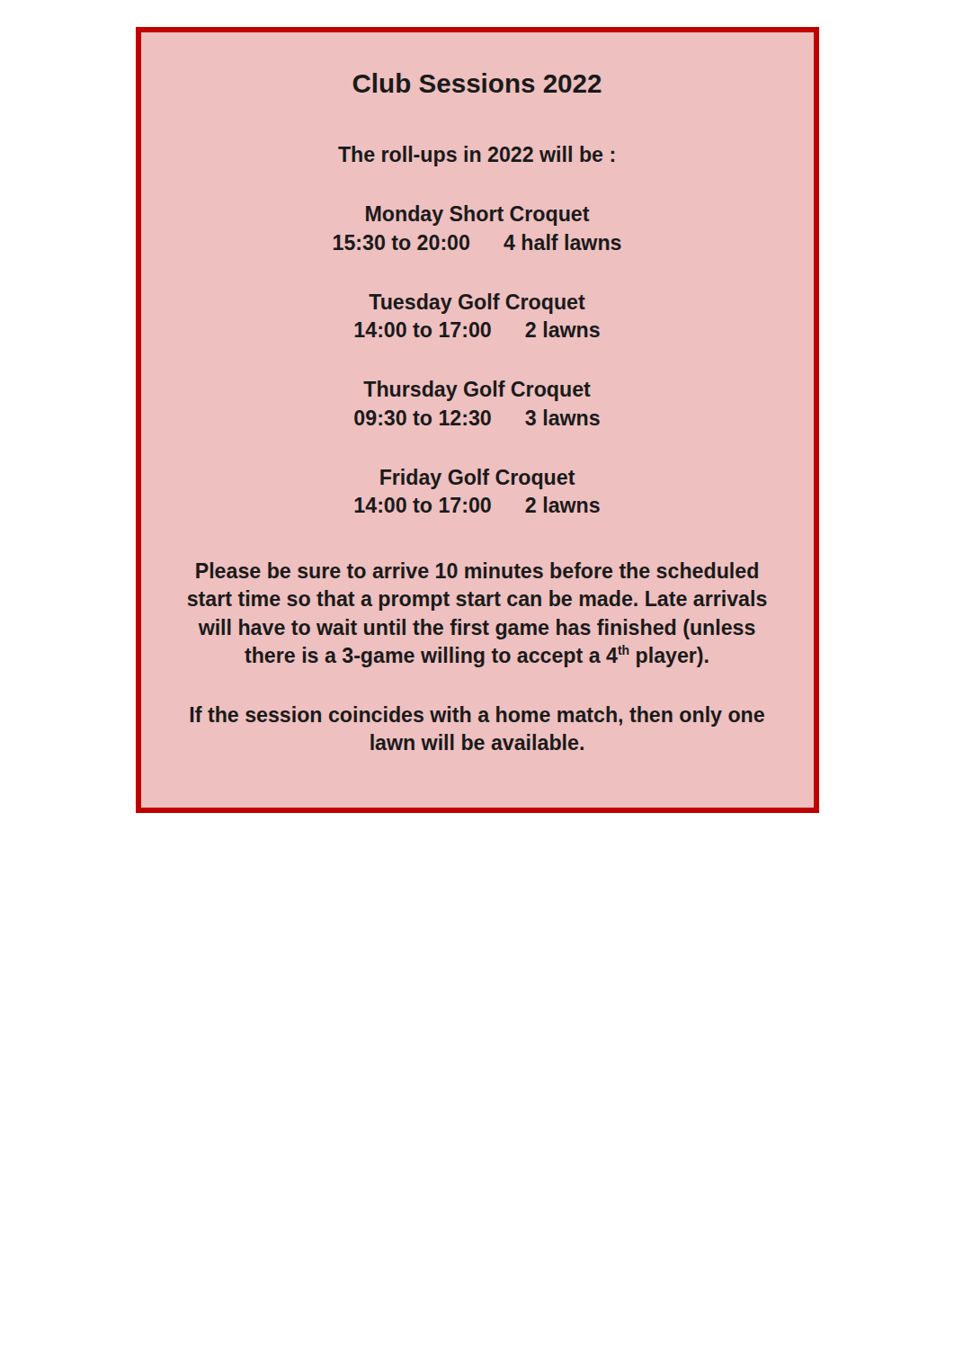Club Sessions 2022
The roll-ups in 2022 will be :
Monday Short Croquet 15:30 to 20:00 4 half lawns
Tuesday Golf Croquet 14:00 to 17:00 2 lawns
Thursday Golf Croquet 09:30 to 12:30 3 lawns
Friday Golf Croquet 14:00 to 17:00 2 lawns
Please be sure to arrive 10 minutes before the scheduled start time so that a prompt start can be made. Late arrivals will have to wait until the first game has finished (unless there is a 3-game willing to accept a 4th player).
If the session coincides with a home match, then only one lawn will be available.